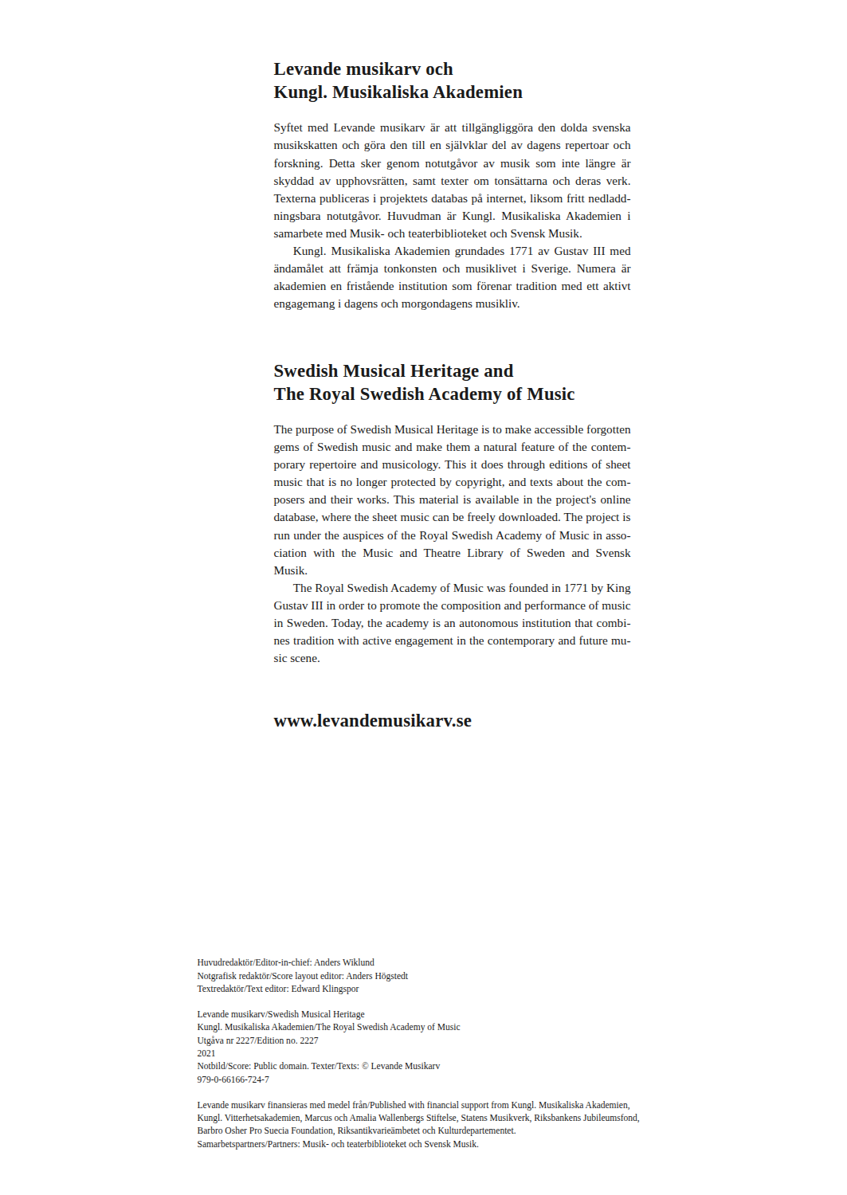Levande musikarv och
Kungl. Musikaliska Akademien
Syftet med Levande musikarv är att tillgängliggöra den dolda svenska musikskatten och göra den till en självklar del av dagens repertoar och forskning. Detta sker genom notutgåvor av musik som inte längre är skyddad av upphovsrätten, samt texter om tonsättarna och deras verk. Texterna publiceras i projektets databas på internet, liksom fritt nedladdningsbara notutgåvor. Huvudman är Kungl. Musikaliska Akademien i samarbete med Musik- och teaterbiblioteket och Svensk Musik.
Kungl. Musikaliska Akademien grundades 1771 av Gustav III med ändamålet att främja tonkonsten och musiklivet i Sverige. Numera är akademien en fristående institution som förenar tradition med ett aktivt engagemang i dagens och morgondagens musikliv.
Swedish Musical Heritage and
The Royal Swedish Academy of Music
The purpose of Swedish Musical Heritage is to make accessible forgotten gems of Swedish music and make them a natural feature of the contemporary repertoire and musicology. This it does through editions of sheet music that is no longer protected by copyright, and texts about the composers and their works. This material is available in the project's online database, where the sheet music can be freely downloaded. The project is run under the auspices of the Royal Swedish Academy of Music in association with the Music and Theatre Library of Sweden and Svensk Musik.
The Royal Swedish Academy of Music was founded in 1771 by King Gustav III in order to promote the composition and performance of music in Sweden. Today, the academy is an autonomous institution that combines tradition with active engagement in the contemporary and future music scene.
www.levandemusikarv.se
Huvudredaktör/Editor-in-chief: Anders Wiklund
Notgrafisk redaktör/Score layout editor: Anders Högstedt
Textredaktör/Text editor: Edward Klingspor
Levande musikarv/Swedish Musical Heritage
Kungl. Musikaliska Akademien/The Royal Swedish Academy of Music
Utgåva nr 2227/Edition no. 2227
2021
Notbild/Score: Public domain. Texter/Texts: © Levande Musikarv
979-0-66166-724-7
Levande musikarv finansieras med medel från/Published with financial support from Kungl. Musikaliska Akademien, Kungl. Vitterhetsakademien, Marcus och Amalia Wallenbergs Stiftelse, Statens Musikverk, Riksbankens Jubileumsfond, Barbro Osher Pro Suecia Foundation, Riksantikvarieämbetet och Kulturdepartementet.
Samarbetspartners/Partners: Musik- och teaterbiblioteket och Svensk Musik.